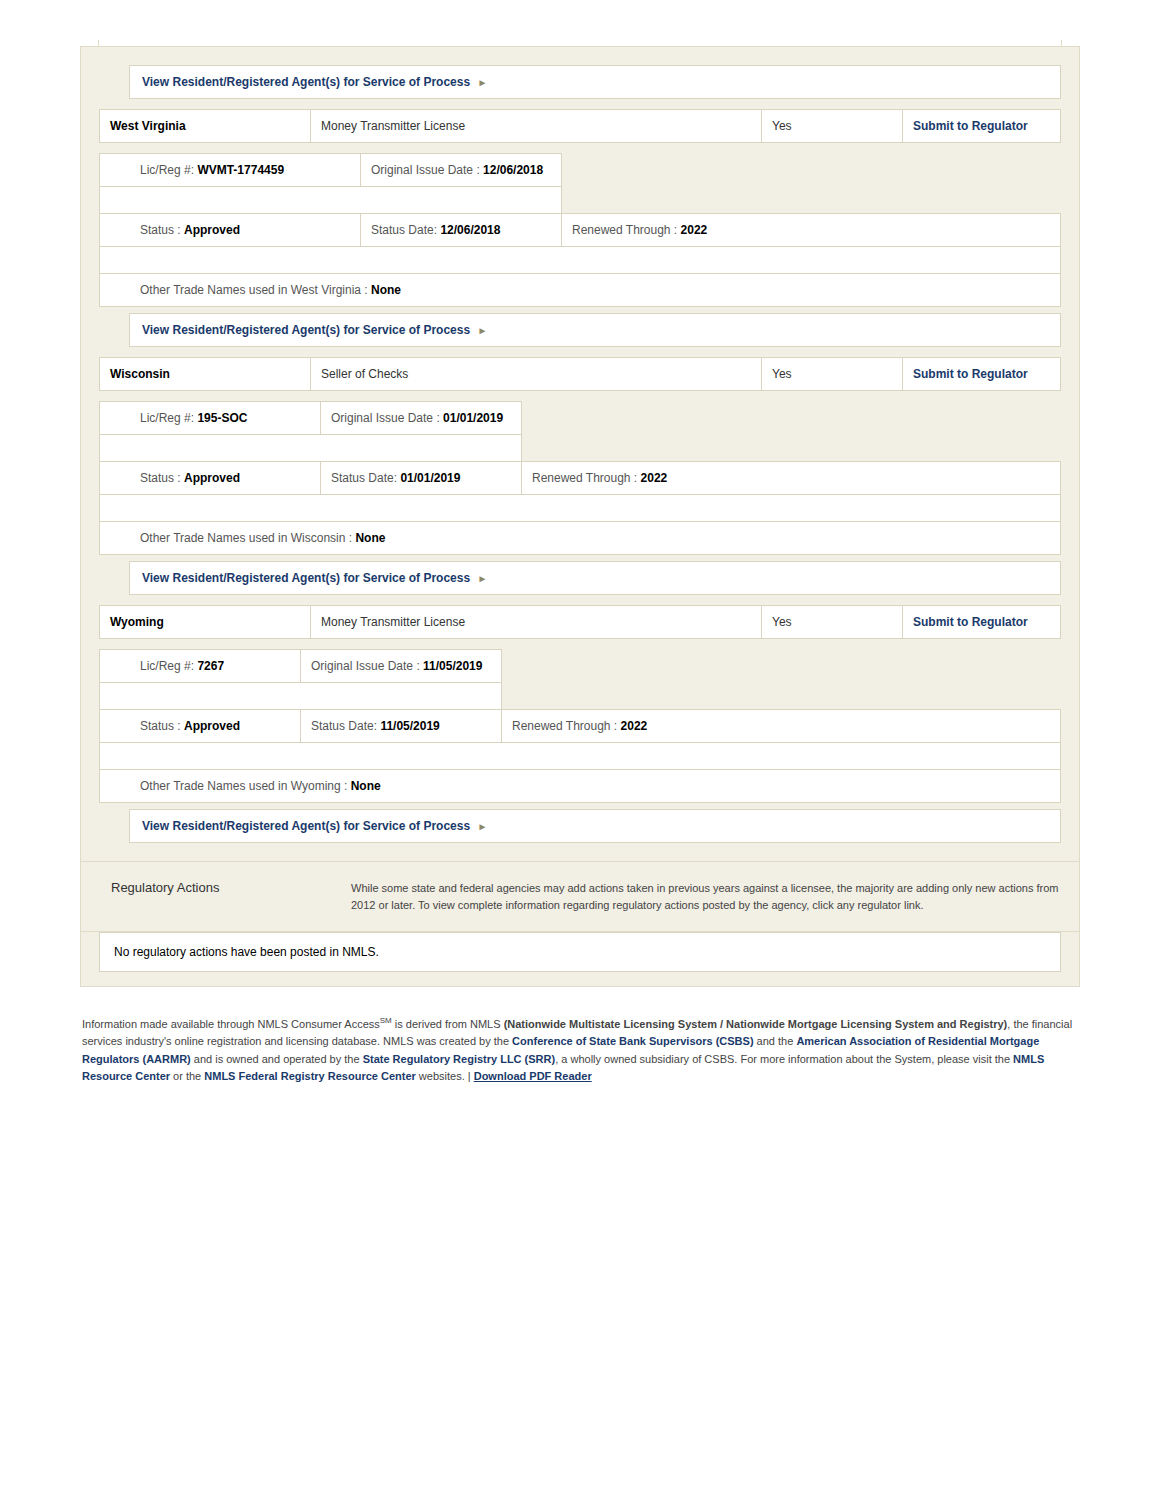View Resident/Registered Agent(s) for Service of Process ►
| West Virginia | Money Transmitter License | Yes | Submit to Regulator |
| Lic/Reg #: WVMT-1774459 | Original Issue Date : 12/06/2018 |
| Status : Approved | Status Date: 12/06/2018 | Renewed Through : 2022 |
| Other Trade Names used in West Virginia : None |
View Resident/Registered Agent(s) for Service of Process ►
| Wisconsin | Seller of Checks | Yes | Submit to Regulator |
| Lic/Reg #: 195-SOC | Original Issue Date : 01/01/2019 |
| Status : Approved | Status Date: 01/01/2019 | Renewed Through : 2022 |
| Other Trade Names used in Wisconsin : None |
View Resident/Registered Agent(s) for Service of Process ►
| Wyoming | Money Transmitter License | Yes | Submit to Regulator |
| Lic/Reg #: 7267 | Original Issue Date : 11/05/2019 |
| Status : Approved | Status Date: 11/05/2019 | Renewed Through : 2022 |
| Other Trade Names used in Wyoming : None |
View Resident/Registered Agent(s) for Service of Process ►
Regulatory Actions
While some state and federal agencies may add actions taken in previous years against a licensee, the majority are adding only new actions from 2012 or later. To view complete information regarding regulatory actions posted by the agency, click any regulator link.
No regulatory actions have been posted in NMLS.
Information made available through NMLS Consumer AccessSM is derived from NMLS (Nationwide Multistate Licensing System / Nationwide Mortgage Licensing System and Registry), the financial services industry's online registration and licensing database. NMLS was created by the Conference of State Bank Supervisors (CSBS) and the American Association of Residential Mortgage Regulators (AARMR) and is owned and operated by the State Regulatory Registry LLC (SRR), a wholly owned subsidiary of CSBS. For more information about the System, please visit the NMLS Resource Center or the NMLS Federal Registry Resource Center websites. | Download PDF Reader